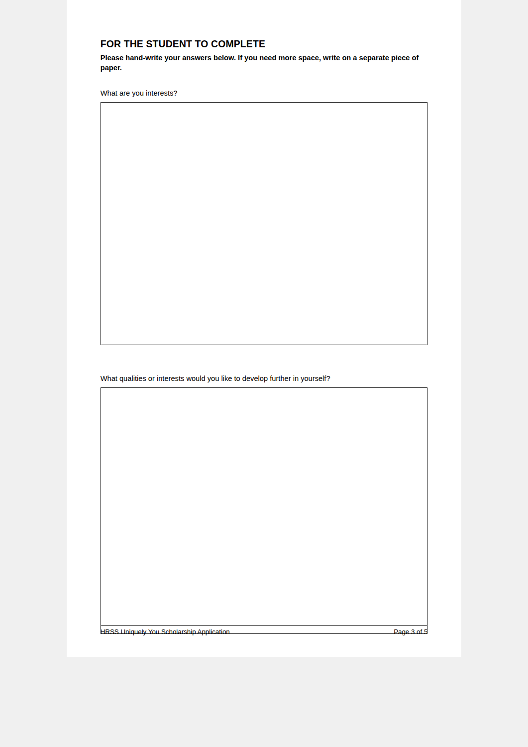FOR THE STUDENT TO COMPLETE
Please hand-write your answers below. If you need more space, write on a separate piece of paper.
What are you interests?
What qualities or interests would you like to develop further in yourself?
HRSS Uniquely You Scholarship Application Page 3 of 5